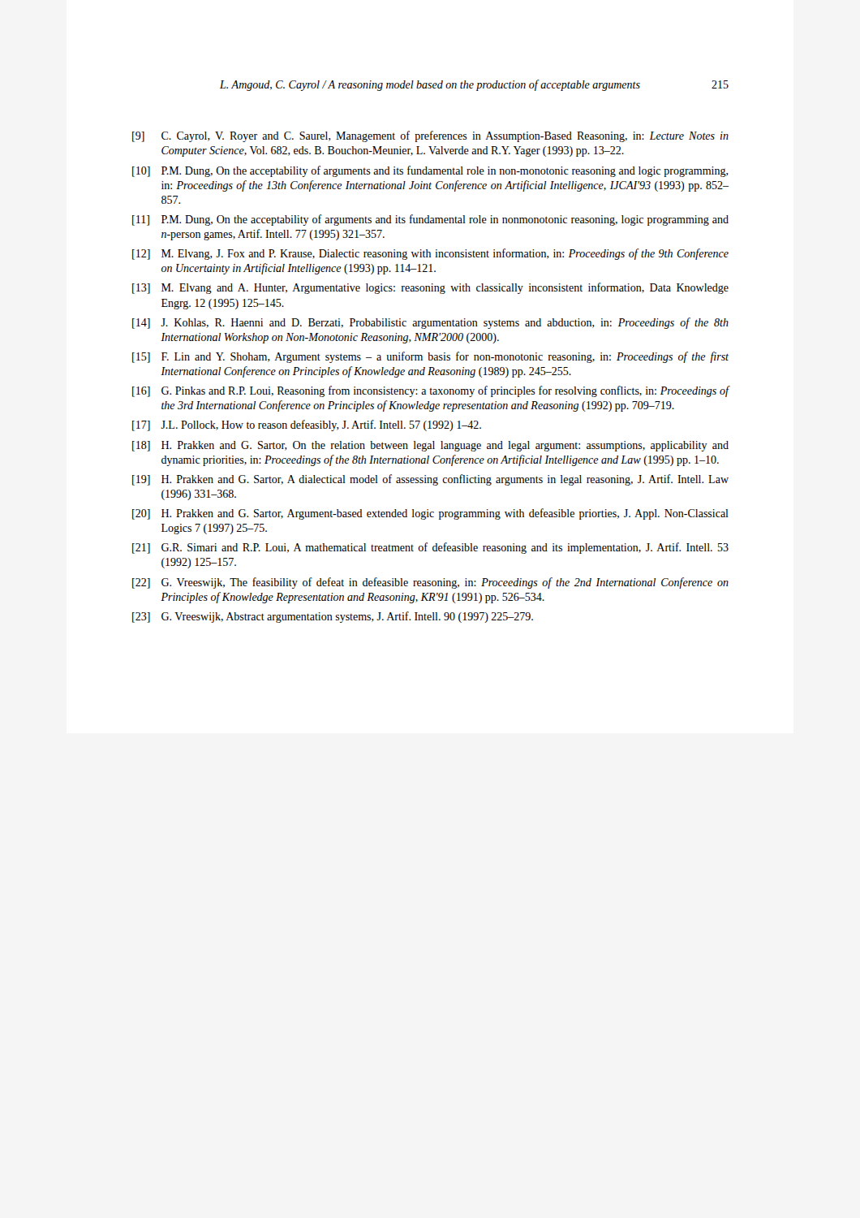L. Amgoud, C. Cayrol / A reasoning model based on the production of acceptable arguments 215
[9] C. Cayrol, V. Royer and C. Saurel, Management of preferences in Assumption-Based Reasoning, in: Lecture Notes in Computer Science, Vol. 682, eds. B. Bouchon-Meunier, L. Valverde and R.Y. Yager (1993) pp. 13–22.
[10] P.M. Dung, On the acceptability of arguments and its fundamental role in non-monotonic reasoning and logic programming, in: Proceedings of the 13th Conference International Joint Conference on Artificial Intelligence, IJCAI'93 (1993) pp. 852–857.
[11] P.M. Dung, On the acceptability of arguments and its fundamental role in nonmonotonic reasoning, logic programming and n-person games, Artif. Intell. 77 (1995) 321–357.
[12] M. Elvang, J. Fox and P. Krause, Dialectic reasoning with inconsistent information, in: Proceedings of the 9th Conference on Uncertainty in Artificial Intelligence (1993) pp. 114–121.
[13] M. Elvang and A. Hunter, Argumentative logics: reasoning with classically inconsistent information, Data Knowledge Engrg. 12 (1995) 125–145.
[14] J. Kohlas, R. Haenni and D. Berzati, Probabilistic argumentation systems and abduction, in: Proceedings of the 8th International Workshop on Non-Monotonic Reasoning, NMR'2000 (2000).
[15] F. Lin and Y. Shoham, Argument systems – a uniform basis for non-monotonic reasoning, in: Proceedings of the first International Conference on Principles of Knowledge and Reasoning (1989) pp. 245–255.
[16] G. Pinkas and R.P. Loui, Reasoning from inconsistency: a taxonomy of principles for resolving conflicts, in: Proceedings of the 3rd International Conference on Principles of Knowledge representation and Reasoning (1992) pp. 709–719.
[17] J.L. Pollock, How to reason defeasibly, J. Artif. Intell. 57 (1992) 1–42.
[18] H. Prakken and G. Sartor, On the relation between legal language and legal argument: assumptions, applicability and dynamic priorities, in: Proceedings of the 8th International Conference on Artificial Intelligence and Law (1995) pp. 1–10.
[19] H. Prakken and G. Sartor, A dialectical model of assessing conflicting arguments in legal reasoning, J. Artif. Intell. Law (1996) 331–368.
[20] H. Prakken and G. Sartor, Argument-based extended logic programming with defeasible priorties, J. Appl. Non-Classical Logics 7 (1997) 25–75.
[21] G.R. Simari and R.P. Loui, A mathematical treatment of defeasible reasoning and its implementation, J. Artif. Intell. 53 (1992) 125–157.
[22] G. Vreeswijk, The feasibility of defeat in defeasible reasoning, in: Proceedings of the 2nd International Conference on Principles of Knowledge Representation and Reasoning, KR'91 (1991) pp. 526–534.
[23] G. Vreeswijk, Abstract argumentation systems, J. Artif. Intell. 90 (1997) 225–279.